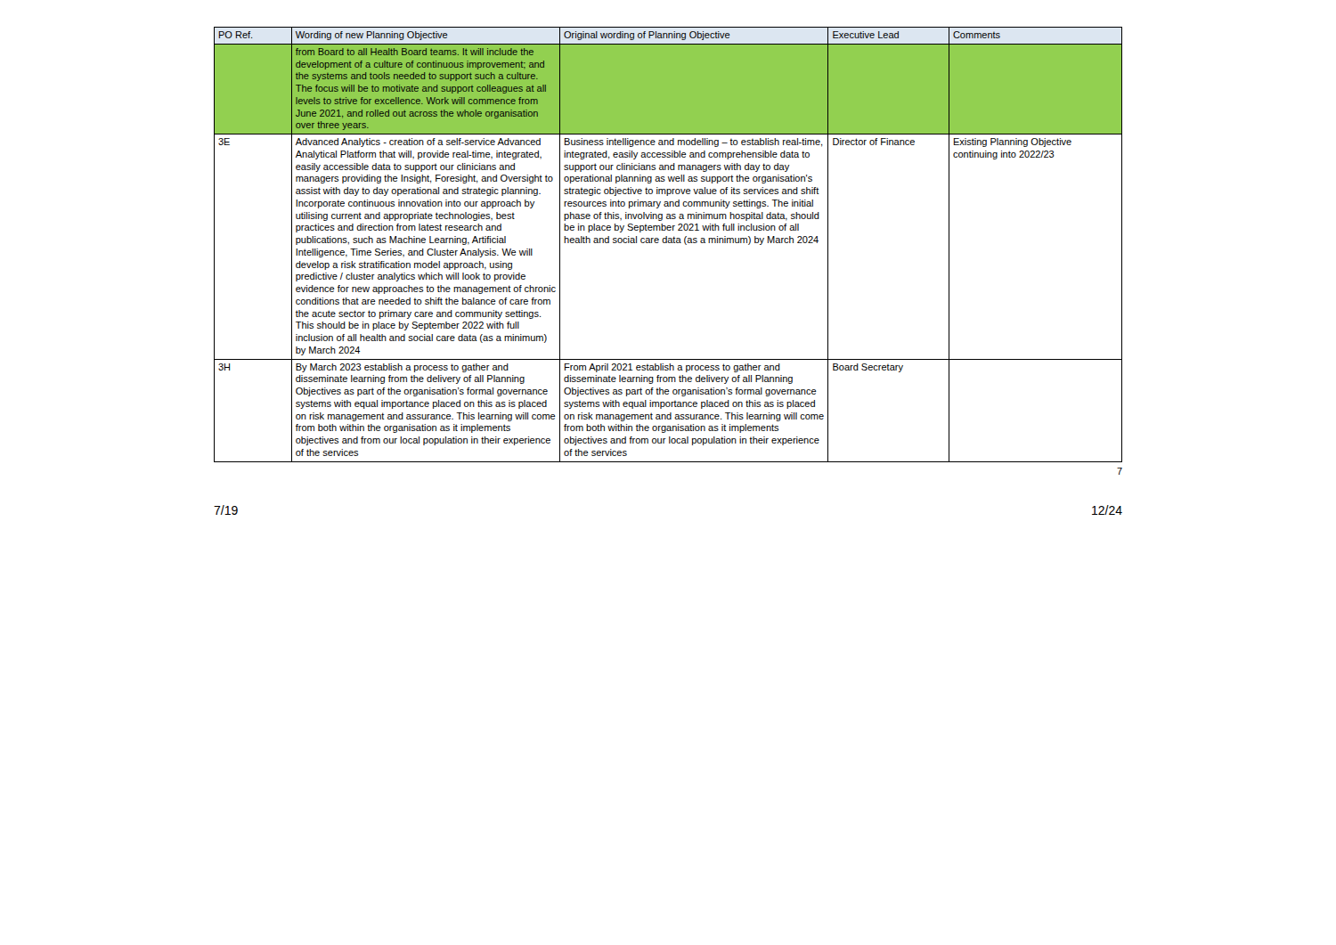| PO Ref. | Wording of new Planning Objective | Original wording of Planning Objective | Executive Lead | Comments |
| --- | --- | --- | --- | --- |
| | from Board to all Health Board teams. It will include the development of a culture of continuous improvement; and the systems and tools needed to support such a culture. The focus will be to motivate and support colleagues at all levels to strive for excellence. Work will commence from June 2021, and rolled out across the whole organisation over three years. | | | |
| 3E | Advanced Analytics - creation of a self-service Advanced Analytical Platform that will, provide real-time, integrated, easily accessible data to support our clinicians and managers providing the Insight, Foresight, and Oversight to assist with day to day operational and strategic planning. Incorporate continuous innovation into our approach by utilising current and appropriate technologies, best practices and direction from latest research and publications, such as Machine Learning, Artificial Intelligence, Time Series, and Cluster Analysis. We will develop a risk stratification model approach, using predictive / cluster analytics which will look to provide evidence for new approaches to the management of chronic conditions that are needed to shift the balance of care from the acute sector to primary care and community settings. This should be in place by September 2022 with full inclusion of all health and social care data (as a minimum) by March 2024 | Business intelligence and modelling – to establish real-time, integrated, easily accessible and comprehensible data to support our clinicians and managers with day to day operational planning as well as support the organisation's strategic objective to improve value of its services and shift resources into primary and community settings. The initial phase of this, involving as a minimum hospital data, should be in place by September 2021 with full inclusion of all health and social care data (as a minimum) by March 2024 | Director of Finance | Existing Planning Objective continuing into 2022/23 |
| 3H | By March 2023 establish a process to gather and disseminate learning from the delivery of all Planning Objectives as part of the organisation’s formal governance systems with equal importance placed on this as is placed on risk management and assurance. This learning will come from both within the organisation as it implements objectives and from our local population in their experience of the services | From April 2021 establish a process to gather and disseminate learning from the delivery of all Planning Objectives as part of the organisation’s formal governance systems with equal importance placed on this as is placed on risk management and assurance. This learning will come from both within the organisation as it implements objectives and from our local population in their experience of the services | Board Secretary | |
7
7/19
12/24